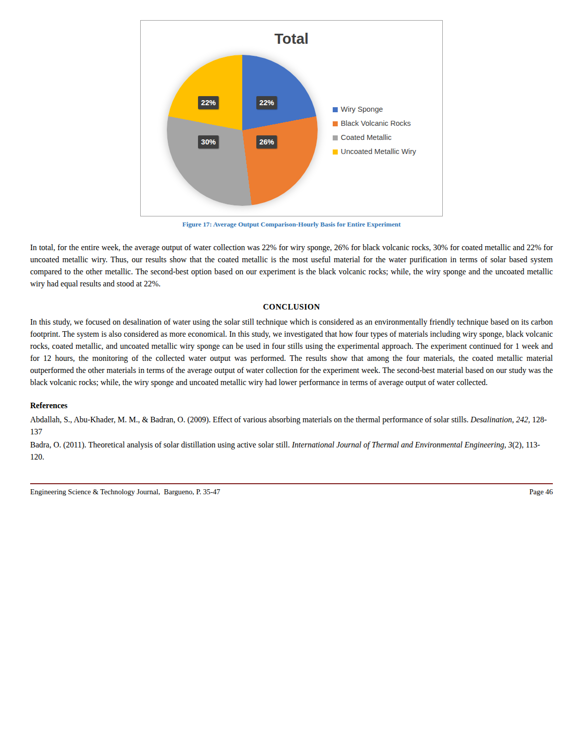Total
22% 26% 30% 22%
Wiry Sponge
Black Volcanic Rocks
Coated Metallic
Uncoated Metallic Wiry
Figure 17: Average Output Comparison-Hourly Basis for Entire Experiment
In total, for the entire week, the average output of water collection was 22% for wiry sponge, 26% for black volcanic rocks, 30% for coated metallic and 22% for uncoated metallic wiry. Thus, our results show that the coated metallic is the most useful material for the water purification in terms of solar based system compared to the other metallic. The second-best option based on our experiment is the black volcanic rocks; while, the wiry sponge and the uncoated metallic wiry had equal results and stood at 22%.
CONCLUSION
In this study, we focused on desalination of water using the solar still technique which is considered as an environmentally friendly technique based on its carbon footprint. The system is also considered as more economical. In this study, we investigated that how four types of materials including wiry sponge, black volcanic rocks, coated metallic, and uncoated metallic wiry sponge can be used in four stills using the experimental approach. The experiment continued for 1 week and for 12 hours, the monitoring of the collected water output was performed. The results show that among the four materials, the coated metallic material outperformed the other materials in terms of the average output of water collection for the experiment week. The second-best material based on our study was the black volcanic rocks; while, the wiry sponge and uncoated metallic wiry had lower performance in terms of average output of water collected.
References
Abdallah, S., Abu-Khader, M. M., & Badran, O. (2009). Effect of various absorbing materials on the thermal performance of solar stills. Desalination, 242, 128-137
Badra, O. (2011). Theoretical analysis of solar distillation using active solar still. International Journal of Thermal and Environmental Engineering, 3(2), 113-120.
Engineering Science & Technology Journal, Bargueno, P. 35-47
Page 46